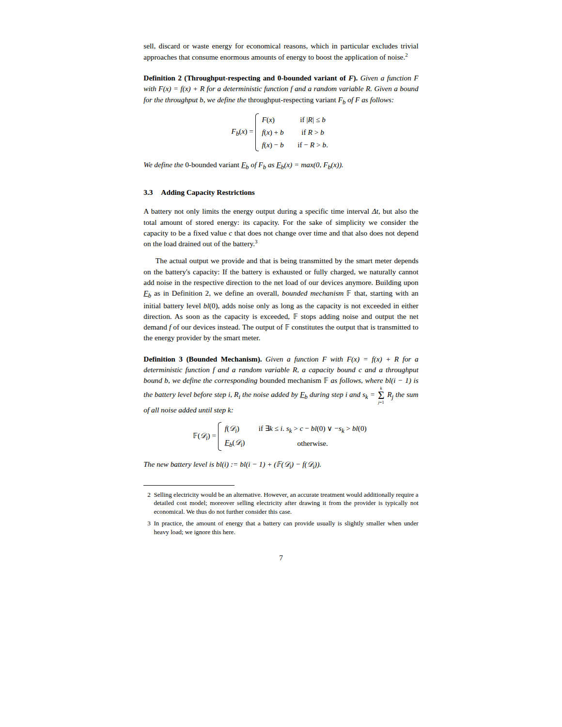sell, discard or waste energy for economical reasons, which in particular excludes trivial approaches that consume enormous amounts of energy to boost the application of noise.2
Definition 2 (Throughput-respecting and 0-bounded variant of F). Given a function F with F(x) = f(x) + R for a deterministic function f and a random variable R. Given a bound for the throughput b, we define the throughput-respecting variant Fb of F as follows:
Fb(x) =
| F ( x ) | if / R / ≤ b |
| f ( x ) + b | if R > b |
| f ( x ) − b | if − R > b . |
We define the 0-bounded variant Fb of Fb as Fb(x) = max(0, Fb(x)).
3.3 Adding Capacity Restrictions
A battery not only limits the energy output during a specific time interval Δt, but also the total amount of stored energy: its capacity. For the sake of simplicity we consider the capacity to be a fixed value c that does not change over time and that also does not depend on the load drained out of the battery.3
The actual output we provide and that is being transmitted by the smart meter depends on the battery's capacity: If the battery is exhausted or fully charged, we naturally cannot add noise in the respective direction to the net load of our devices anymore. Building upon Fb as in Definition 2, we define an overall, bounded mechanism 𝔽 that, starting with an initial battery level bl(0), adds noise only as long as the capacity is not exceeded in either direction. As soon as the capacity is exceeded, 𝔽 stops adding noise and output the net demand f of our devices instead. The output of 𝔽 constitutes the output that is transmitted to the energy provider by the smart meter.
Definition 3 (Bounded Mechanism). Given a function F with F(x) = f(x) + R for a deterministic function f and a random variable R, a capacity bound c and a throughput bound b, we define the corresponding bounded mechanism 𝔽 as follows, where bl(i − 1) is the battery level before step i, Ri the noise added by Fb during step i and sk = kΣj=1 Rj the sum of all noise added until step k:
𝔽(𝒟i) =
| f ( 𝒟 i ) | if ∃ k ≤ i . s k > c − bl (0) ∨ − s k > bl (0) |
| F b ( 𝒟 i ) | otherwise. |
The new battery level is bl(i) := bl(i − 1) + (𝔽(𝒟i) − f(𝒟i)).
2
Selling electricity would be an alternative. However, an accurate treatment would additionally require a detailed cost model; moreover selling electricity after drawing it from the provider is typically not economical. We thus do not further consider this case.
3
In practice, the amount of energy that a battery can provide usually is slightly smaller when under heavy load; we ignore this here.
7